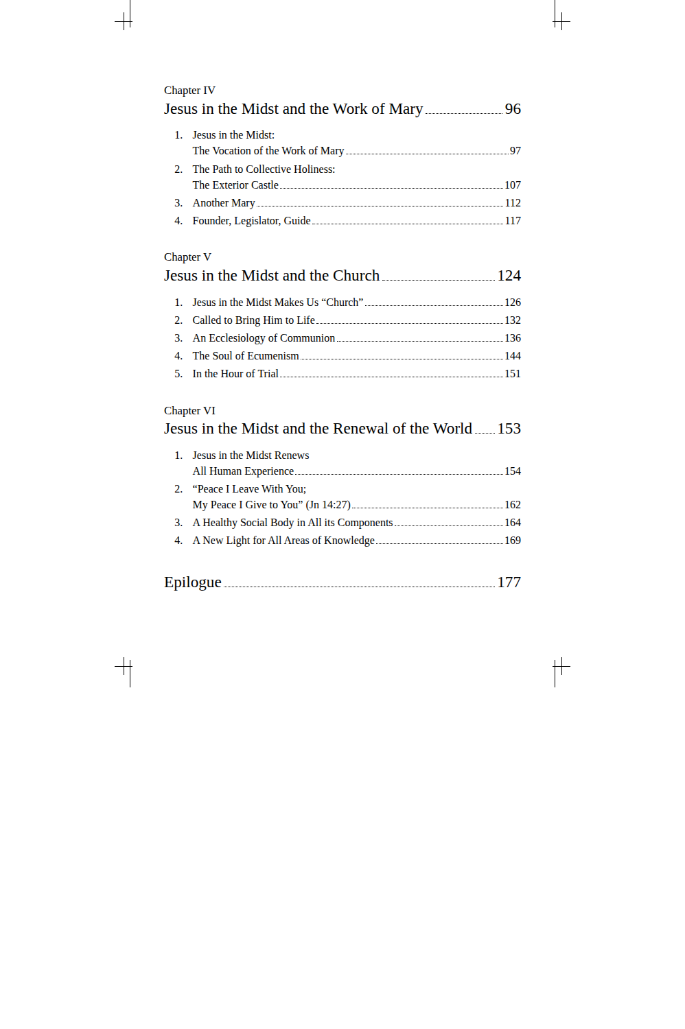Chapter IV
Jesus in the Midst and the Work of Mary 96
1. Jesus in the Midst: The Vocation of the Work of Mary 97
2. The Path to Collective Holiness: The Exterior Castle 107
3. Another Mary 112
4. Founder, Legislator, Guide 117
Chapter V
Jesus in the Midst and the Church 124
1. Jesus in the Midst Makes Us “Church” 126
2. Called to Bring Him to Life 132
3. An Ecclesiology of Communion 136
4. The Soul of Ecumenism 144
5. In the Hour of Trial 151
Chapter VI
Jesus in the Midst and the Renewal of the World 153
1. Jesus in the Midst Renews All Human Experience 154
2. “Peace I Leave With You; My Peace I Give to You” (Jn 14:27) 162
3. A Healthy Social Body in All its Components 164
4. A New Light for All Areas of Knowledge 169
Epilogue 177